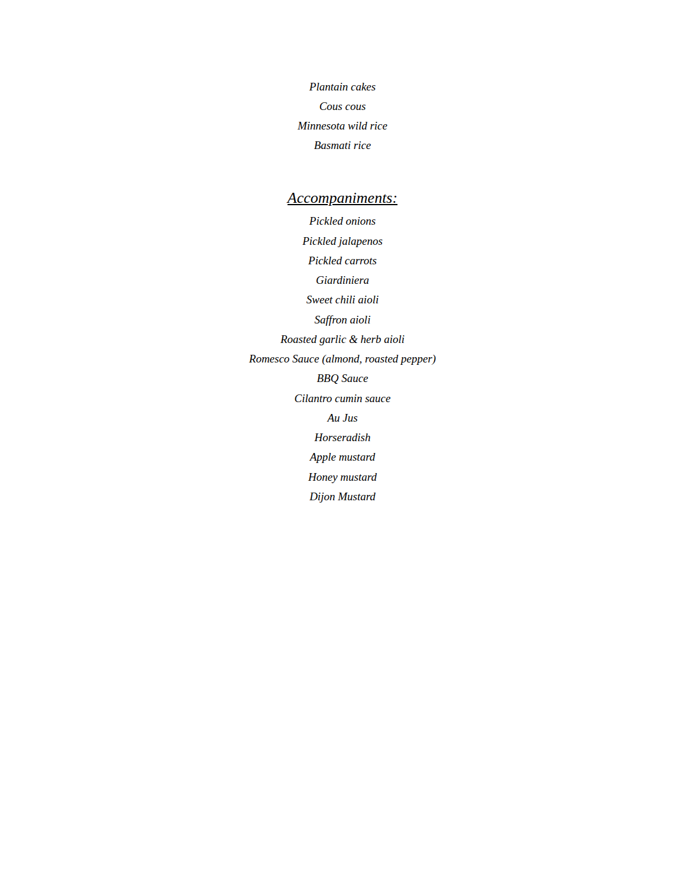Plantain cakes
Cous cous
Minnesota wild rice
Basmati rice
Accompaniments:
Pickled onions
Pickled jalapenos
Pickled carrots
Giardiniera
Sweet chili aioli
Saffron aioli
Roasted garlic & herb aioli
Romesco Sauce (almond, roasted pepper)
BBQ Sauce
Cilantro cumin sauce
Au Jus
Horseradish
Apple mustard
Honey mustard
Dijon Mustard